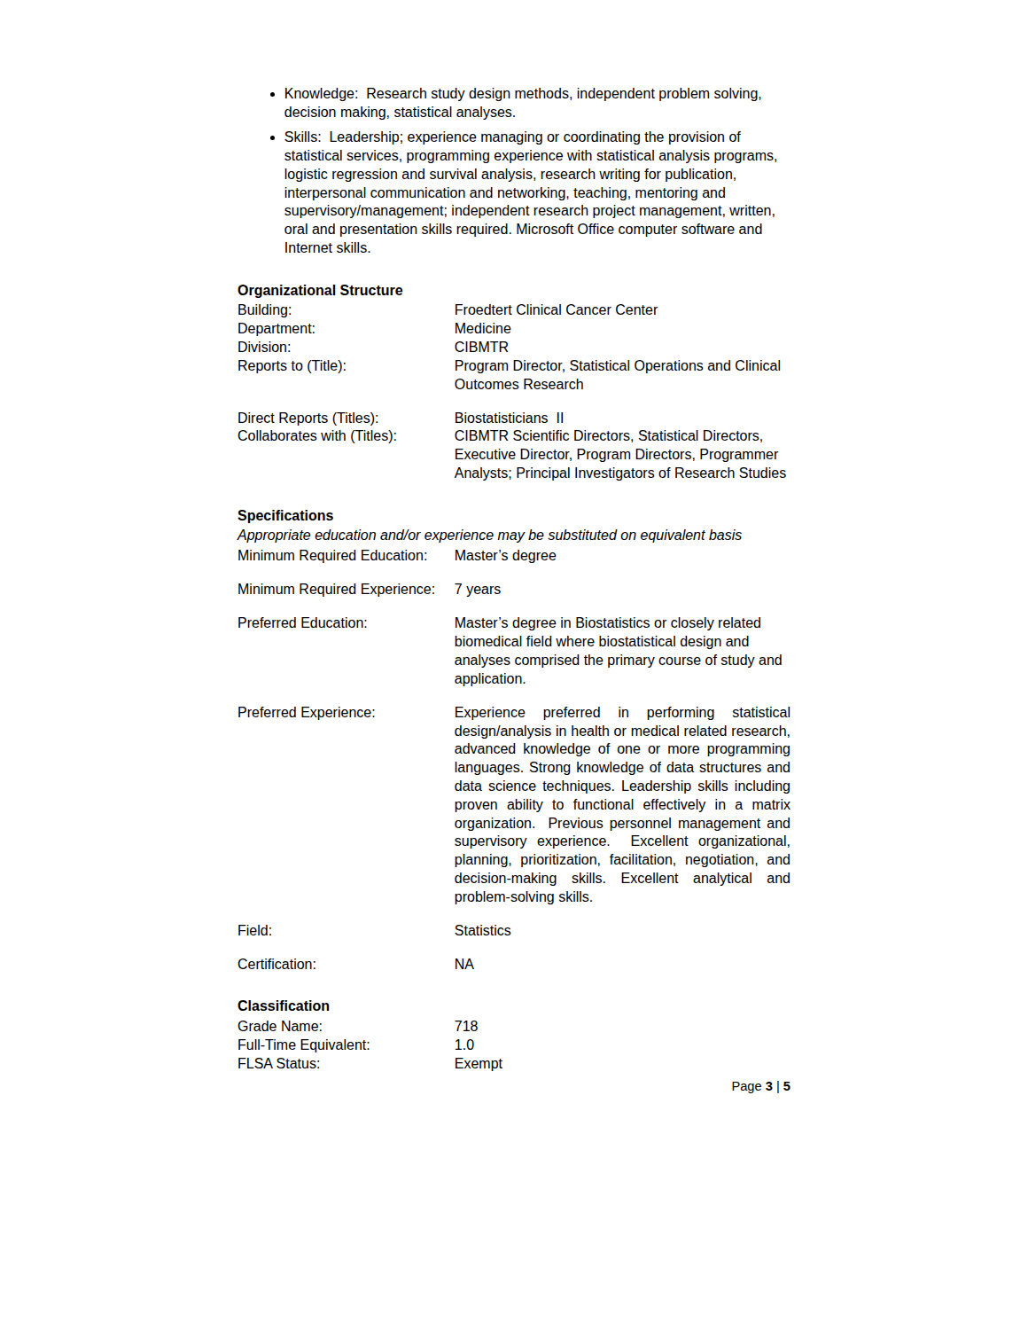Knowledge: Research study design methods, independent problem solving, decision making, statistical analyses.
Skills: Leadership; experience managing or coordinating the provision of statistical services, programming experience with statistical analysis programs, logistic regression and survival analysis, research writing for publication, interpersonal communication and networking, teaching, mentoring and supervisory/management; independent research project management, written, oral and presentation skills required. Microsoft Office computer software and Internet skills.
Organizational Structure
| Building: | Froedtert Clinical Cancer Center |
| Department: | Medicine |
| Division: | CIBMTR |
| Reports to (Title): | Program Director, Statistical Operations and Clinical Outcomes Research |
| Direct Reports (Titles): | Biostatisticians II |
| Collaborates with (Titles): | CIBMTR Scientific Directors, Statistical Directors, Executive Director, Program Directors, Programmer Analysts; Principal Investigators of Research Studies |
Specifications
Appropriate education and/or experience may be substituted on equivalent basis
| Minimum Required Education: | Master’s degree |
| Minimum Required Experience: | 7 years |
| Preferred Education: | Master’s degree in Biostatistics or closely related biomedical field where biostatistical design and analyses comprised the primary course of study and application. |
| Preferred Experience: | Experience preferred in performing statistical design/analysis in health or medical related research, advanced knowledge of one or more programming languages. Strong knowledge of data structures and data science techniques. Leadership skills including proven ability to functional effectively in a matrix organization. Previous personnel management and supervisory experience. Excellent organizational, planning, prioritization, facilitation, negotiation, and decision-making skills. Excellent analytical and problem-solving skills. |
| Field: | Statistics |
| Certification: | NA |
Classification
| Grade Name: | 718 |
| Full-Time Equivalent: | 1.0 |
| FLSA Status: | Exempt |
Page 3 | 5